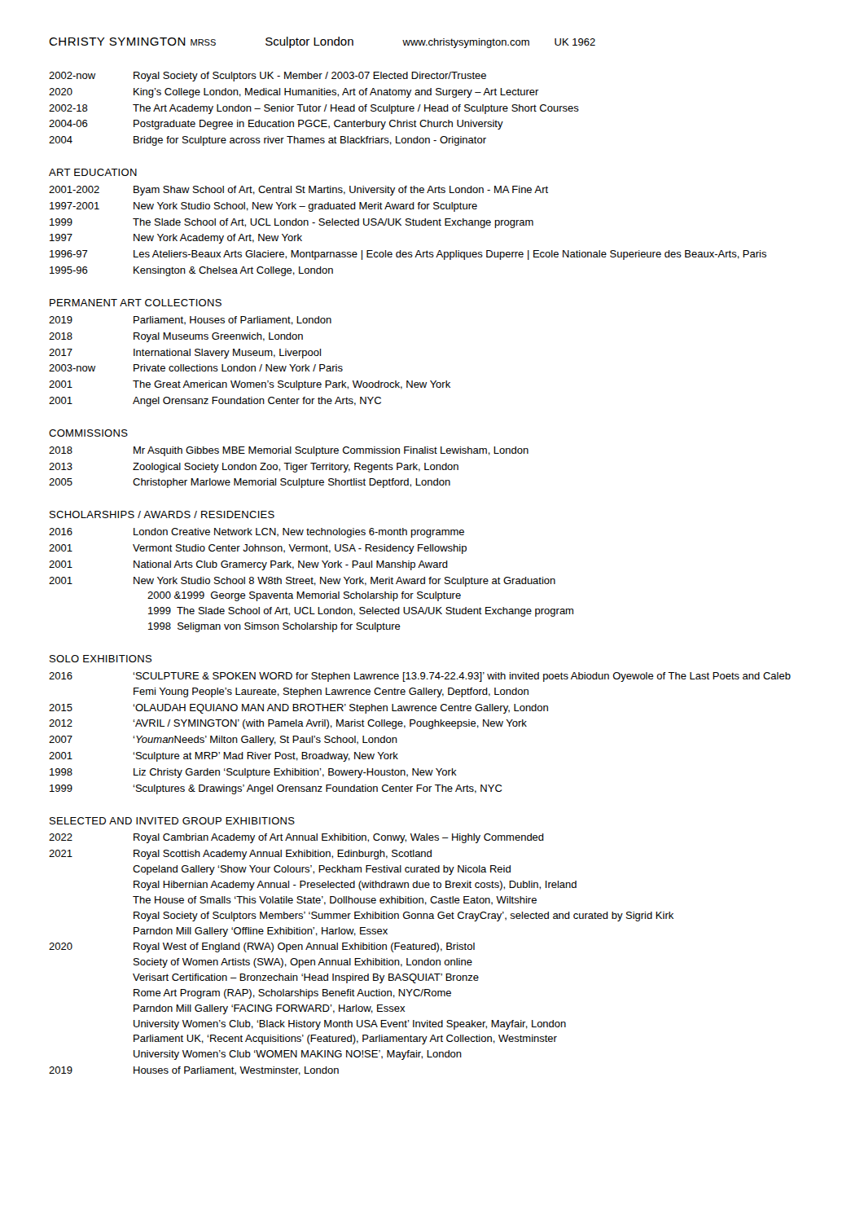CHRISTY SYMINGTON MRSS Sculptor London www.christysymington.com UK 1962
| 2002-now | Royal Society of Sculptors UK - Member / 2003-07 Elected Director/Trustee |
| 2020 | King’s College London, Medical Humanities, Art of Anatomy and Surgery – Art Lecturer |
| 2002-18 | The Art Academy London – Senior Tutor / Head of Sculpture / Head of Sculpture Short Courses |
| 2004-06 | Postgraduate Degree in Education PGCE, Canterbury Christ Church University |
| 2004 | Bridge for Sculpture across river Thames at Blackfriars, London - Originator |
Art Education
| 2001-2002 | Byam Shaw School of Art, Central St Martins, University of the Arts London - MA Fine Art |
| 1997-2001 | New York Studio School, New York – graduated Merit Award for Sculpture |
| 1999 | The Slade School of Art, UCL London - Selected USA/UK Student Exchange program |
| 1997 | New York Academy of Art, New York |
| 1996-97 | Les Ateliers-Beaux Arts Glaciere, Montparnasse / Ecole des Arts Appliques Duperre / Ecole Nationale Superieure des Beaux-Arts, Paris |
| 1995-96 | Kensington & Chelsea Art College, London |
Permanent Art Collections
| 2019 | Parliament, Houses of Parliament, London |
| 2018 | Royal Museums Greenwich, London |
| 2017 | International Slavery Museum, Liverpool |
| 2003-now | Private collections London / New York / Paris |
| 2001 | The Great American Women’s Sculpture Park, Woodrock, New York |
| 2001 | Angel Orensanz Foundation Center for the Arts, NYC |
Commissions
| 2018 | Mr Asquith Gibbes MBE Memorial Sculpture Commission Finalist Lewisham, London |
| 2013 | Zoological Society London Zoo, Tiger Territory, Regents Park, London |
| 2005 | Christopher Marlowe Memorial Sculpture Shortlist Deptford, London |
Scholarships / Awards / Residencies
| 2016 | London Creative Network LCN, New technologies 6-month programme |
| 2001 | Vermont Studio Center Johnson, Vermont, USA - Residency Fellowship |
| 2001 | National Arts Club Gramercy Park, New York - Paul Manship Award |
| 2001 | New York Studio School 8 W8th Street, New York, Merit Award for Sculpture at Graduation 2000 &1999 George Spaventa Memorial Scholarship for Sculpture 1999 The Slade School of Art, UCL London, Selected USA/UK Student Exchange program 1998 Seligman von Simson Scholarship for Sculpture |
Solo Exhibitions
| 2016 | ‘SCULPTURE & SPOKEN WORD for Stephen Lawrence [13.9.74-22.4.93]’ with invited poets Abiodun Oyewole of The Last Poets and Caleb Femi Young People’s Laureate, Stephen Lawrence Centre Gallery, Deptford, London |
| 2015 | ‘OLAUDAH EQUIANO MAN AND BROTHER’ Stephen Lawrence Centre Gallery, London |
| 2012 | ‘AVRIL / SYMINGTON’ (with Pamela Avril), Marist College, Poughkeepsie, New York |
| 2007 | ‘ Youman Needs’ Milton Gallery, St Paul’s School, London |
| 2001 | ‘Sculpture at MRP’ Mad River Post, Broadway, New York |
| 1998 | Liz Christy Garden ‘Sculpture Exhibition’, Bowery-Houston, New York |
| 1999 | ‘Sculptures & Drawings’ Angel Orensanz Foundation Center For The Arts, NYC |
Selected and Invited Group Exhibitions
| 2022 | Royal Cambrian Academy of Art Annual Exhibition, Conwy, Wales – Highly Commended |
| 2021 | Royal Scottish Academy Annual Exhibition, Edinburgh, Scotland Copeland Gallery ‘Show Your Colours’, Peckham Festival curated by Nicola Reid Royal Hibernian Academy Annual - Preselected (withdrawn due to Brexit costs), Dublin, Ireland The House of Smalls ‘This Volatile State’, Dollhouse exhibition, Castle Eaton, Wiltshire Royal Society of Sculptors Members’ ‘Summer Exhibition Gonna Get CrayCray’, selected and curated by Sigrid Kirk Parndon Mill Gallery ‘Offline Exhibition’, Harlow, Essex |
| 2020 | Royal West of England (RWA) Open Annual Exhibition (Featured), Bristol Society of Women Artists (SWA), Open Annual Exhibition, London online Verisart Certification – Bronzechain ‘Head Inspired By BASQUIAT’ Bronze Rome Art Program (RAP), Scholarships Benefit Auction, NYC/Rome Parndon Mill Gallery ‘FACING FORWARD’, Harlow, Essex University Women’s Club, ‘Black History Month USA Event’ Invited Speaker, Mayfair, London Parliament UK, ‘Recent Acquisitions’ (Featured), Parliamentary Art Collection, Westminster University Women’s Club ‘WOMEN MAKING NO!SE’, Mayfair, London |
| 2019 | Houses of Parliament, Westminster, London |